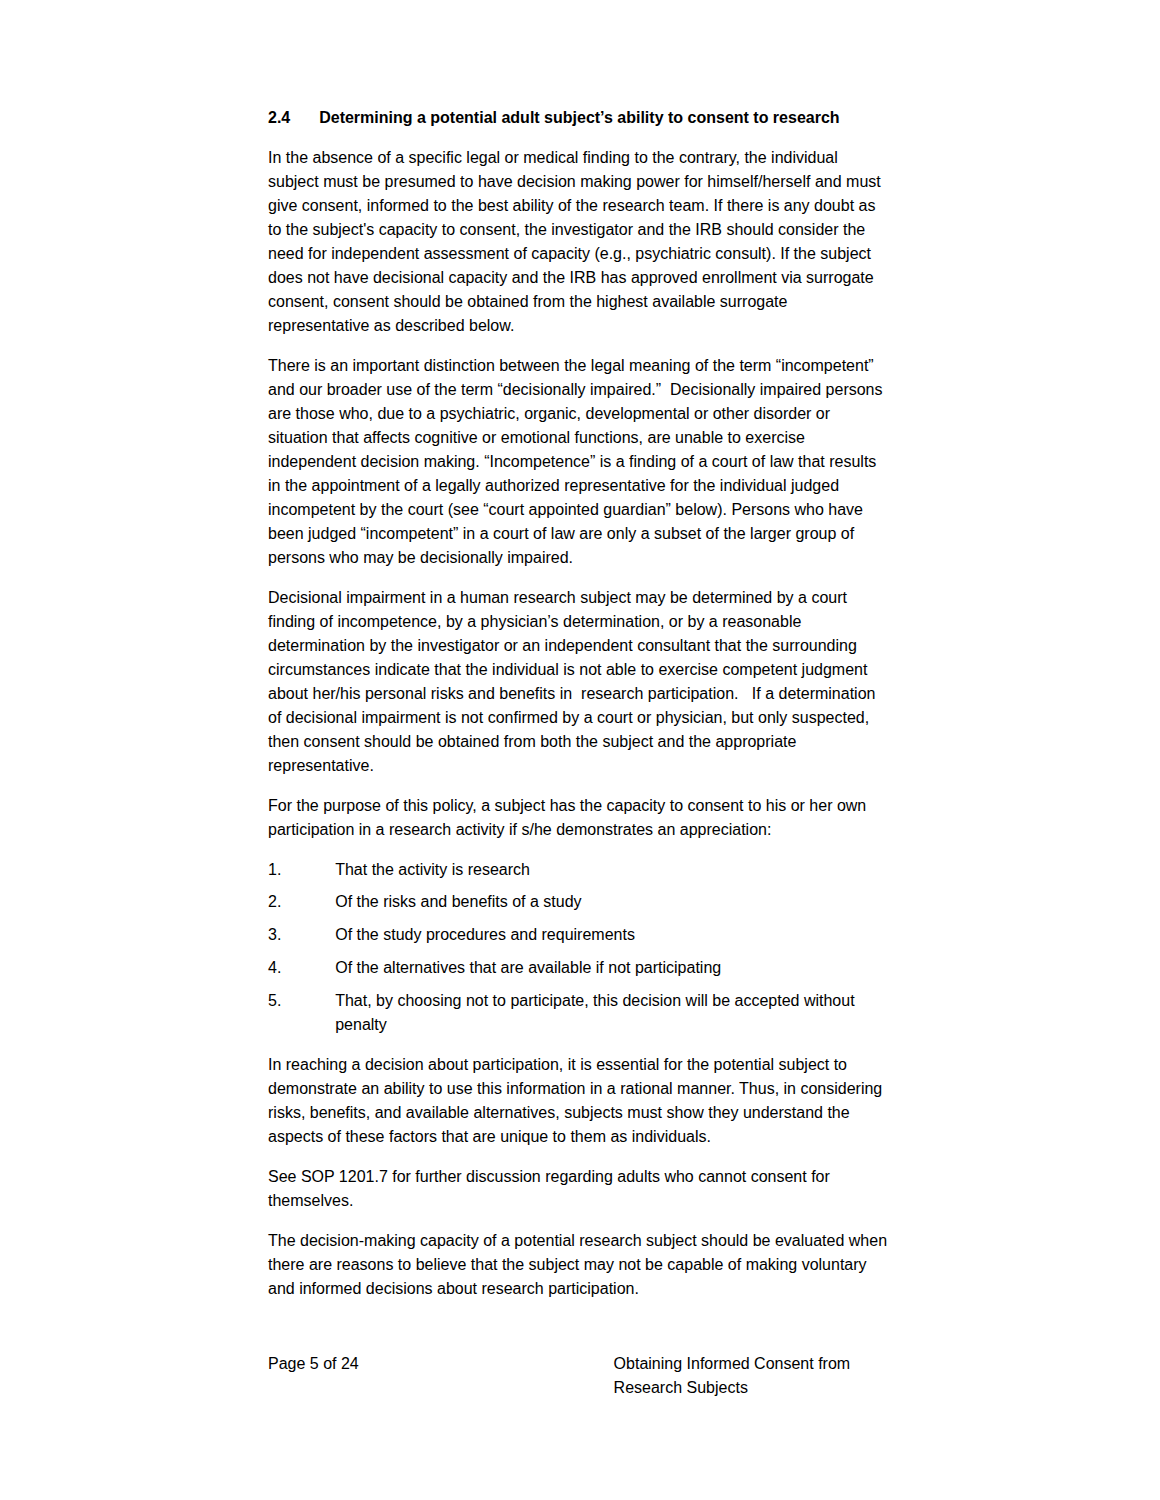2.4 Determining a potential adult subject’s ability to consent to research
In the absence of a specific legal or medical finding to the contrary, the individual subject must be presumed to have decision making power for himself/herself and must give consent, informed to the best ability of the research team. If there is any doubt as to the subject's capacity to consent, the investigator and the IRB should consider the need for independent assessment of capacity (e.g., psychiatric consult). If the subject does not have decisional capacity and the IRB has approved enrollment via surrogate consent, consent should be obtained from the highest available surrogate representative as described below.
There is an important distinction between the legal meaning of the term “incompetent” and our broader use of the term “decisionally impaired.” Decisionally impaired persons are those who, due to a psychiatric, organic, developmental or other disorder or situation that affects cognitive or emotional functions, are unable to exercise independent decision making. “Incompetence” is a finding of a court of law that results in the appointment of a legally authorized representative for the individual judged incompetent by the court (see “court appointed guardian” below). Persons who have been judged “incompetent” in a court of law are only a subset of the larger group of persons who may be decisionally impaired.
Decisional impairment in a human research subject may be determined by a court finding of incompetence, by a physician’s determination, or by a reasonable determination by the investigator or an independent consultant that the surrounding circumstances indicate that the individual is not able to exercise competent judgment about her/his personal risks and benefits in research participation. If a determination of decisional impairment is not confirmed by a court or physician, but only suspected, then consent should be obtained from both the subject and the appropriate representative.
For the purpose of this policy, a subject has the capacity to consent to his or her own participation in a research activity if s/he demonstrates an appreciation:
That the activity is research
Of the risks and benefits of a study
Of the study procedures and requirements
Of the alternatives that are available if not participating
That, by choosing not to participate, this decision will be accepted without penalty
In reaching a decision about participation, it is essential for the potential subject to demonstrate an ability to use this information in a rational manner. Thus, in considering risks, benefits, and available alternatives, subjects must show they understand the aspects of these factors that are unique to them as individuals.
See SOP 1201.7 for further discussion regarding adults who cannot consent for themselves.
The decision-making capacity of a potential research subject should be evaluated when there are reasons to believe that the subject may not be capable of making voluntary and informed decisions about research participation.
Page 5 of 24
Obtaining Informed Consent from Research Subjects